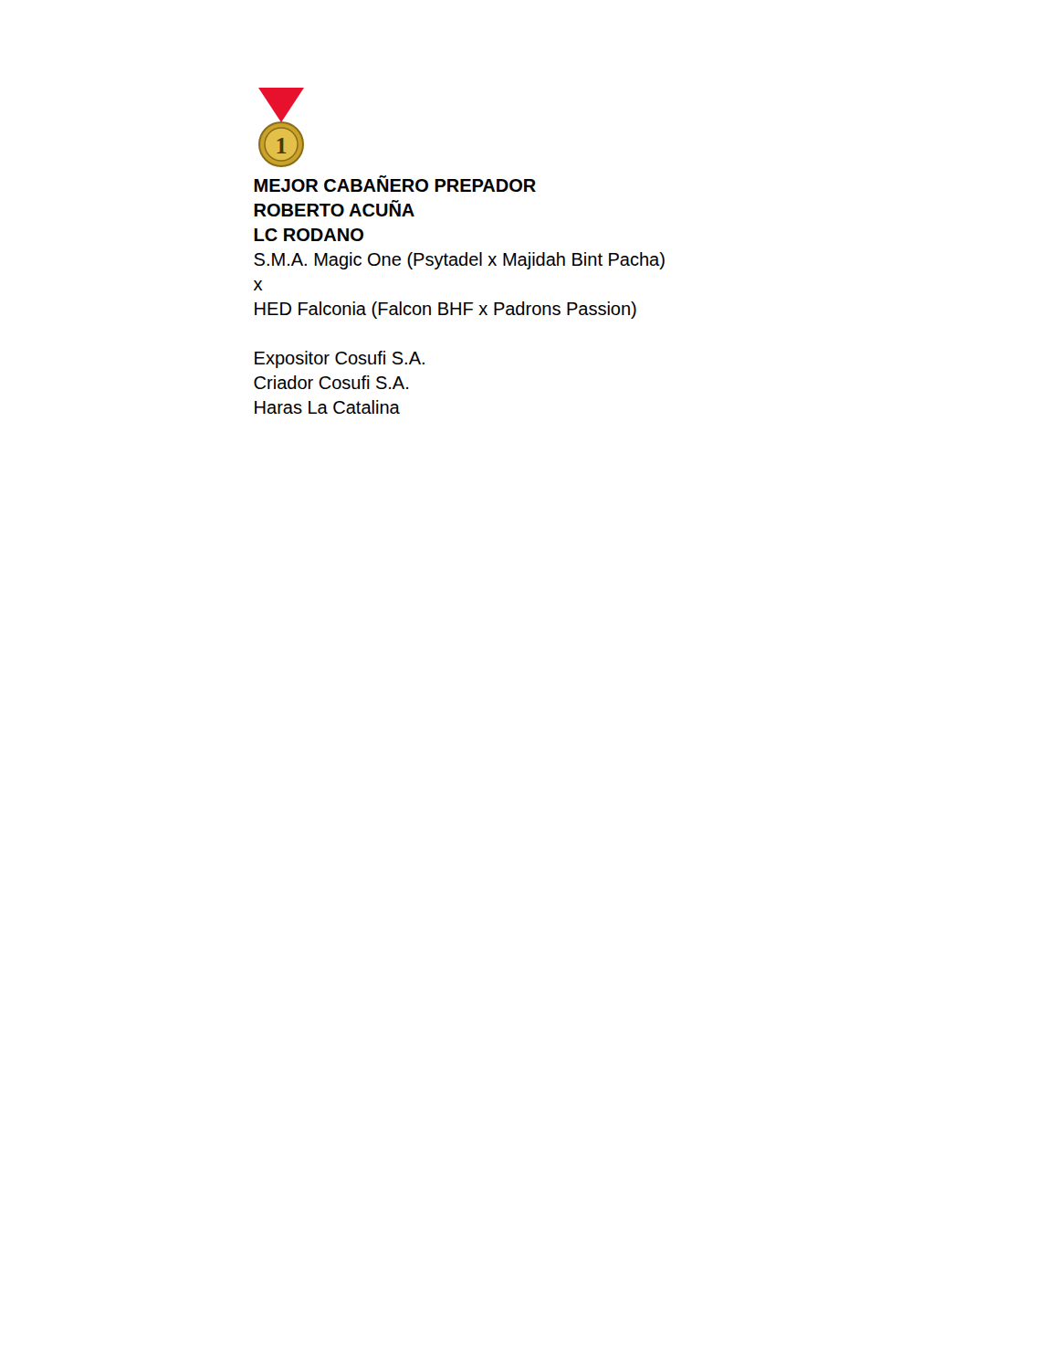1
MEJOR CABAÑERO PREPADOR
ROBERTO ACUÑA
LC RODANO
S.M.A. Magic One (Psytadel x Majidah Bint Pacha)
x
HED Falconia (Falcon BHF x Padrons Passion)
Expositor Cosufi S.A.
Criador Cosufi S.A.
Haras La Catalina